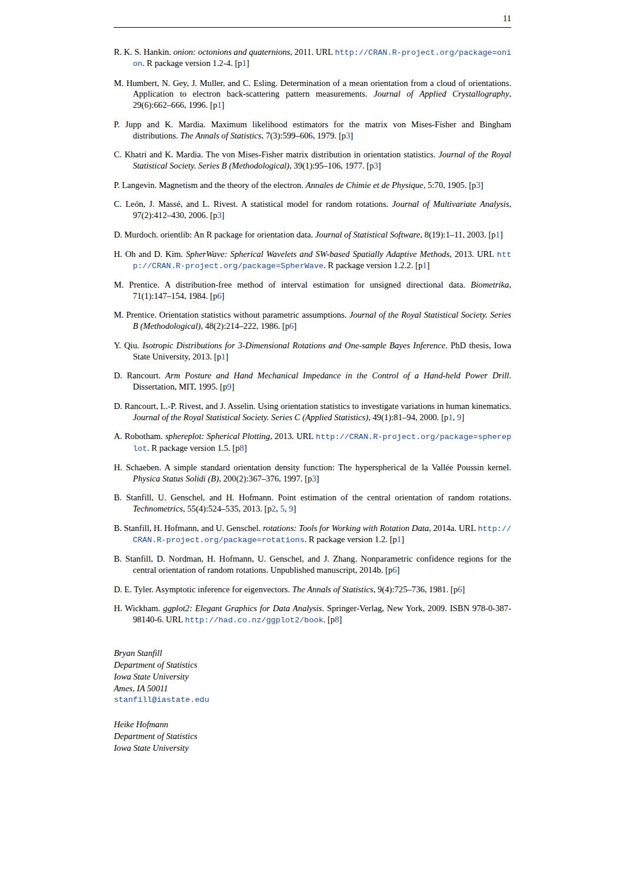11
R. K. S. Hankin. onion: octonions and quaternions, 2011. URL http://CRAN.R-project.org/package=onion. R package version 1.2-4. [p1]
M. Humbert, N. Gey, J. Muller, and C. Esling. Determination of a mean orientation from a cloud of orientations. Application to electron back-scattering pattern measurements. Journal of Applied Crystallography, 29(6):662–666, 1996. [p1]
P. Jupp and K. Mardia. Maximum likelihood estimators for the matrix von Mises-Fisher and Bingham distributions. The Annals of Statistics, 7(3):599–606, 1979. [p3]
C. Khatri and K. Mardia. The von Mises-Fisher matrix distribution in orientation statistics. Journal of the Royal Statistical Society. Series B (Methodological), 39(1):95–106, 1977. [p3]
P. Langevin. Magnetism and the theory of the electron. Annales de Chimie et de Physique, 5:70, 1905. [p3]
C. León, J. Massé, and L. Rivest. A statistical model for random rotations. Journal of Multivariate Analysis, 97(2):412–430, 2006. [p3]
D. Murdoch. orientlib: An R package for orientation data. Journal of Statistical Software, 8(19):1–11, 2003. [p1]
H. Oh and D. Kim. SpherWave: Spherical Wavelets and SW-based Spatially Adaptive Methods, 2013. URL http://CRAN.R-project.org/package=SpherWave. R package version 1.2.2. [p1]
M. Prentice. A distribution-free method of interval estimation for unsigned directional data. Biometrika, 71(1):147–154, 1984. [p6]
M. Prentice. Orientation statistics without parametric assumptions. Journal of the Royal Statistical Society. Series B (Methodological), 48(2):214–222, 1986. [p6]
Y. Qiu. Isotropic Distributions for 3-Dimensional Rotations and One-sample Bayes Inference. PhD thesis, Iowa State University, 2013. [p1]
D. Rancourt. Arm Posture and Hand Mechanical Impedance in the Control of a Hand-held Power Drill. Dissertation, MIT, 1995. [p9]
D. Rancourt, L.-P. Rivest, and J. Asselin. Using orientation statistics to investigate variations in human kinematics. Journal of the Royal Statistical Society. Series C (Applied Statistics), 49(1):81–94, 2000. [p1, 9]
A. Robotham. sphereplot: Spherical Plotting, 2013. URL http://CRAN.R-project.org/package=sphereplot. R package version 1.5. [p8]
H. Schaeben. A simple standard orientation density function: The hyperspherical de la Vallée Poussin kernel. Physica Status Solidi (B), 200(2):367–376, 1997. [p3]
B. Stanfill, U. Genschel, and H. Hofmann. Point estimation of the central orientation of random rotations. Technometrics, 55(4):524–535, 2013. [p2, 5, 9]
B. Stanfill, H. Hofmann, and U. Genschel. rotations: Tools for Working with Rotation Data, 2014a. URL http://CRAN.R-project.org/package=rotations. R package version 1.2. [p1]
B. Stanfill, D. Nordman, H. Hofmann, U. Genschel, and J. Zhang. Nonparametric confidence regions for the central orientation of random rotations. Unpublished manuscript, 2014b. [p6]
D. E. Tyler. Asymptotic inference for eigenvectors. The Annals of Statistics, 9(4):725–736, 1981. [p6]
H. Wickham. ggplot2: Elegant Graphics for Data Analysis. Springer-Verlag, New York, 2009. ISBN 978-0-387-98140-6. URL http://had.co.nz/ggplot2/book. [p8]
Bryan Stanfill
Department of Statistics
Iowa State University
Ames, IA 50011
stanfill@iastate.edu
Heike Hofmann
Department of Statistics
Iowa State University